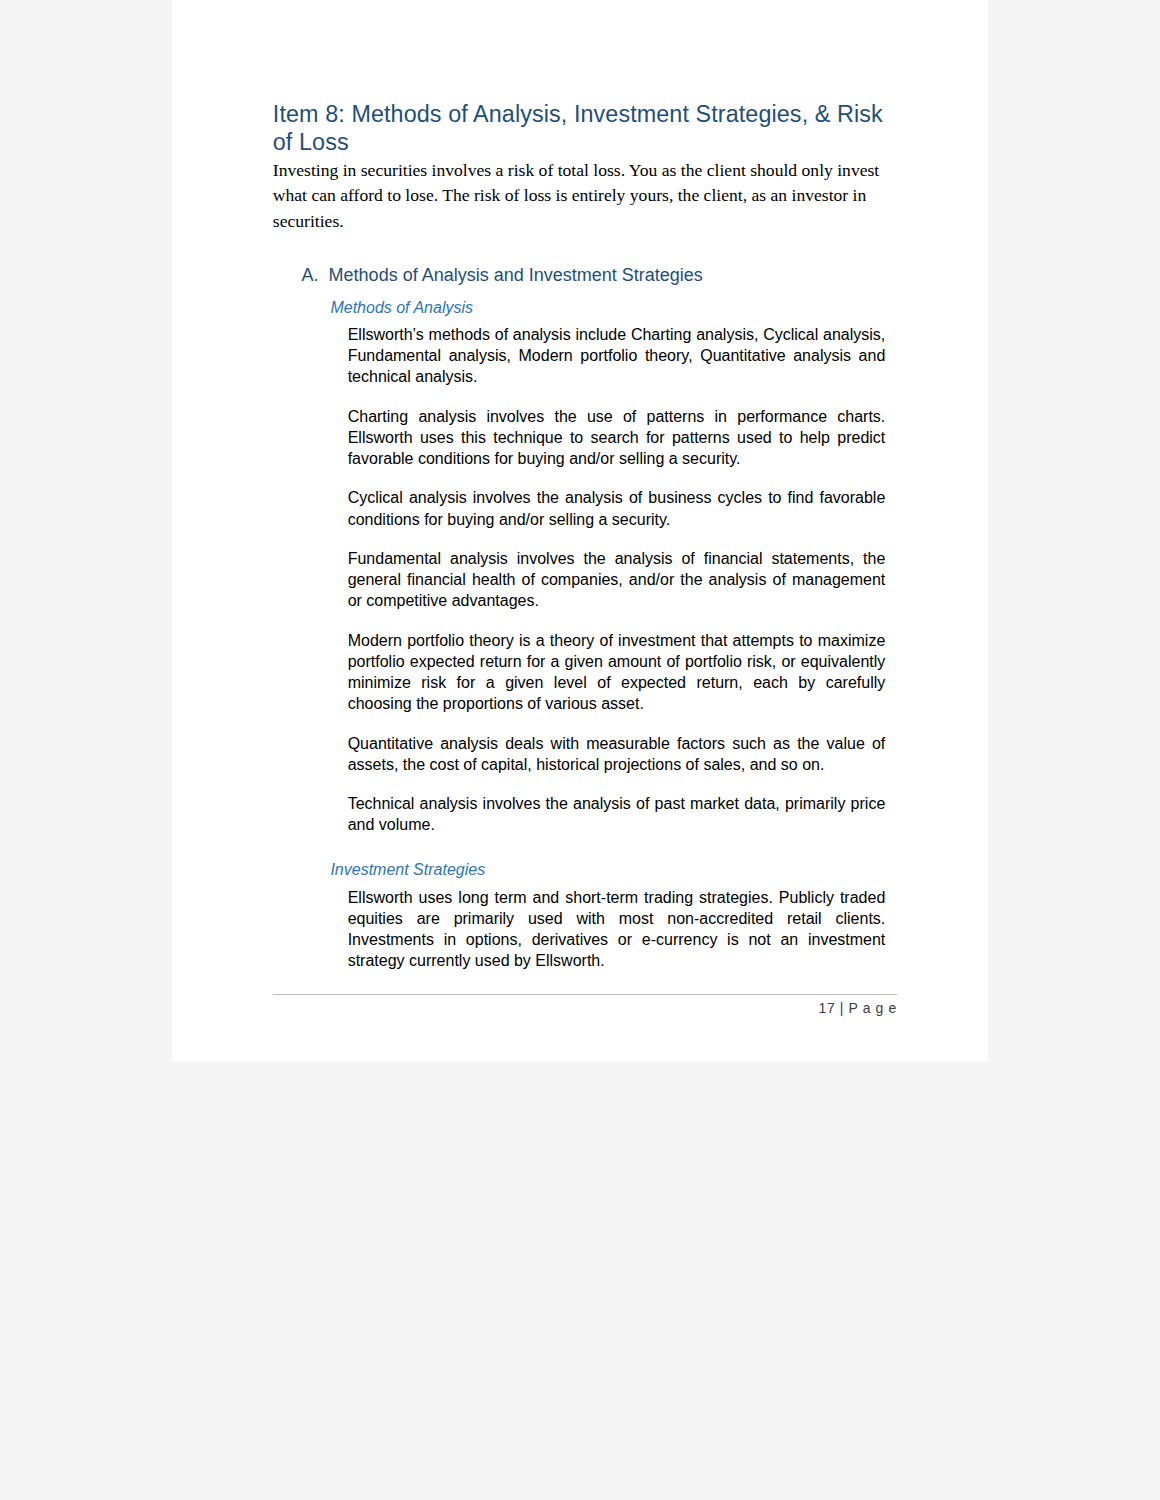Item 8: Methods of Analysis, Investment Strategies, & Risk of Loss
Investing in securities involves a risk of total loss. You as the client should only invest what can afford to lose. The risk of loss is entirely yours, the client, as an investor in securities.
A. Methods of Analysis and Investment Strategies
Methods of Analysis
Ellsworth’s methods of analysis include Charting analysis, Cyclical analysis, Fundamental analysis, Modern portfolio theory, Quantitative analysis and technical analysis.
Charting analysis involves the use of patterns in performance charts. Ellsworth uses this technique to search for patterns used to help predict favorable conditions for buying and/or selling a security.
Cyclical analysis involves the analysis of business cycles to find favorable conditions for buying and/or selling a security.
Fundamental analysis involves the analysis of financial statements, the general financial health of companies, and/or the analysis of management or competitive advantages.
Modern portfolio theory is a theory of investment that attempts to maximize portfolio expected return for a given amount of portfolio risk, or equivalently minimize risk for a given level of expected return, each by carefully choosing the proportions of various asset.
Quantitative analysis deals with measurable factors such as the value of assets, the cost of capital, historical projections of sales, and so on.
Technical analysis involves the analysis of past market data, primarily price and volume.
Investment Strategies
Ellsworth uses long term and short-term trading strategies. Publicly traded equities are primarily used with most non-accredited retail clients. Investments in options, derivatives or e-currency is not an investment strategy currently used by Ellsworth.
17 | P a g e